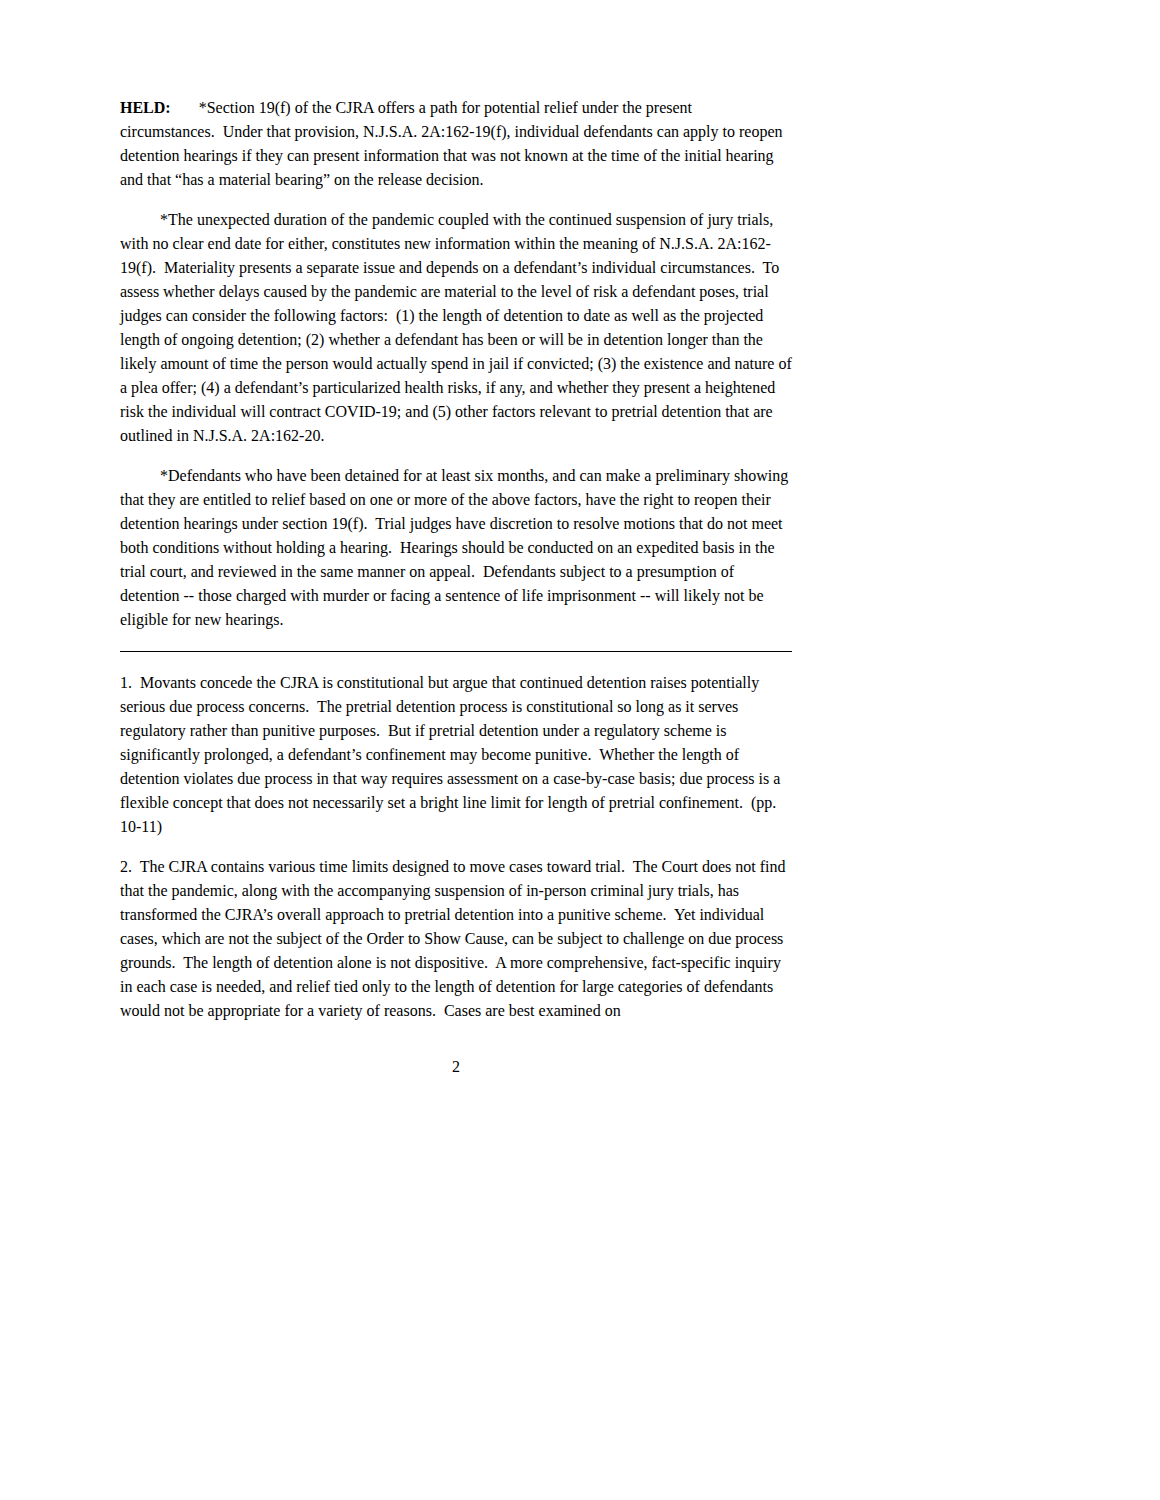HELD: *Section 19(f) of the CJRA offers a path for potential relief under the present circumstances. Under that provision, N.J.S.A. 2A:162-19(f), individual defendants can apply to reopen detention hearings if they can present information that was not known at the time of the initial hearing and that “has a material bearing” on the release decision.
*The unexpected duration of the pandemic coupled with the continued suspension of jury trials, with no clear end date for either, constitutes new information within the meaning of N.J.S.A. 2A:162-19(f). Materiality presents a separate issue and depends on a defendant’s individual circumstances. To assess whether delays caused by the pandemic are material to the level of risk a defendant poses, trial judges can consider the following factors: (1) the length of detention to date as well as the projected length of ongoing detention; (2) whether a defendant has been or will be in detention longer than the likely amount of time the person would actually spend in jail if convicted; (3) the existence and nature of a plea offer; (4) a defendant’s particularized health risks, if any, and whether they present a heightened risk the individual will contract COVID-19; and (5) other factors relevant to pretrial detention that are outlined in N.J.S.A. 2A:162-20.
*Defendants who have been detained for at least six months, and can make a preliminary showing that they are entitled to relief based on one or more of the above factors, have the right to reopen their detention hearings under section 19(f). Trial judges have discretion to resolve motions that do not meet both conditions without holding a hearing. Hearings should be conducted on an expedited basis in the trial court, and reviewed in the same manner on appeal. Defendants subject to a presumption of detention -- those charged with murder or facing a sentence of life imprisonment -- will likely not be eligible for new hearings.
1. Movants concede the CJRA is constitutional but argue that continued detention raises potentially serious due process concerns. The pretrial detention process is constitutional so long as it serves regulatory rather than punitive purposes. But if pretrial detention under a regulatory scheme is significantly prolonged, a defendant’s confinement may become punitive. Whether the length of detention violates due process in that way requires assessment on a case-by-case basis; due process is a flexible concept that does not necessarily set a bright line limit for length of pretrial confinement. (pp. 10-11)
2. The CJRA contains various time limits designed to move cases toward trial. The Court does not find that the pandemic, along with the accompanying suspension of in-person criminal jury trials, has transformed the CJRA’s overall approach to pretrial detention into a punitive scheme. Yet individual cases, which are not the subject of the Order to Show Cause, can be subject to challenge on due process grounds. The length of detention alone is not dispositive. A more comprehensive, fact-specific inquiry in each case is needed, and relief tied only to the length of detention for large categories of defendants would not be appropriate for a variety of reasons. Cases are best examined on
2